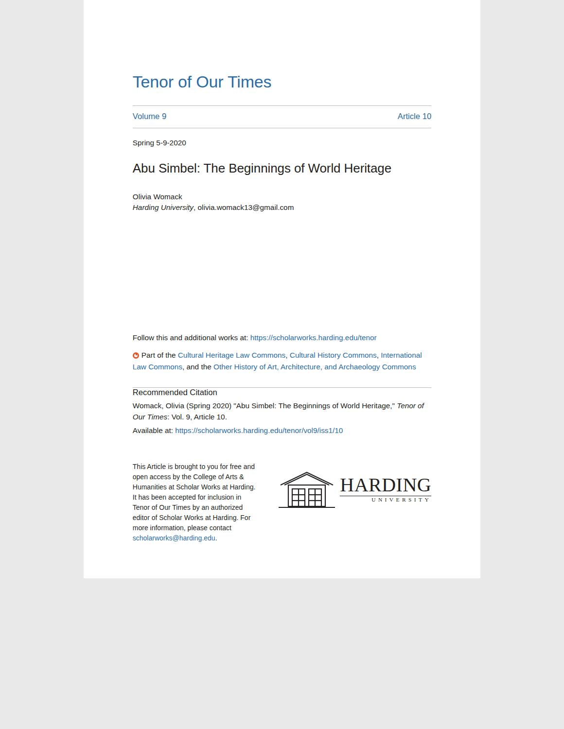Tenor of Our Times
Volume 9 Article 10
Spring 5-9-2020
Abu Simbel: The Beginnings of World Heritage
Olivia Womack
Harding University, olivia.womack13@gmail.com
Follow this and additional works at: https://scholarworks.harding.edu/tenor
Part of the Cultural Heritage Law Commons, Cultural History Commons, International Law Commons, and the Other History of Art, Architecture, and Archaeology Commons
Recommended Citation
Womack, Olivia (Spring 2020) "Abu Simbel: The Beginnings of World Heritage," Tenor of Our Times: Vol. 9, Article 10.
Available at: https://scholarworks.harding.edu/tenor/vol9/iss1/10
This Article is brought to you for free and open access by the College of Arts & Humanities at Scholar Works at Harding. It has been accepted for inclusion in Tenor of Our Times by an authorized editor of Scholar Works at Harding. For more information, please contact scholarworks@harding.edu.
HARDING UNIVERSITY